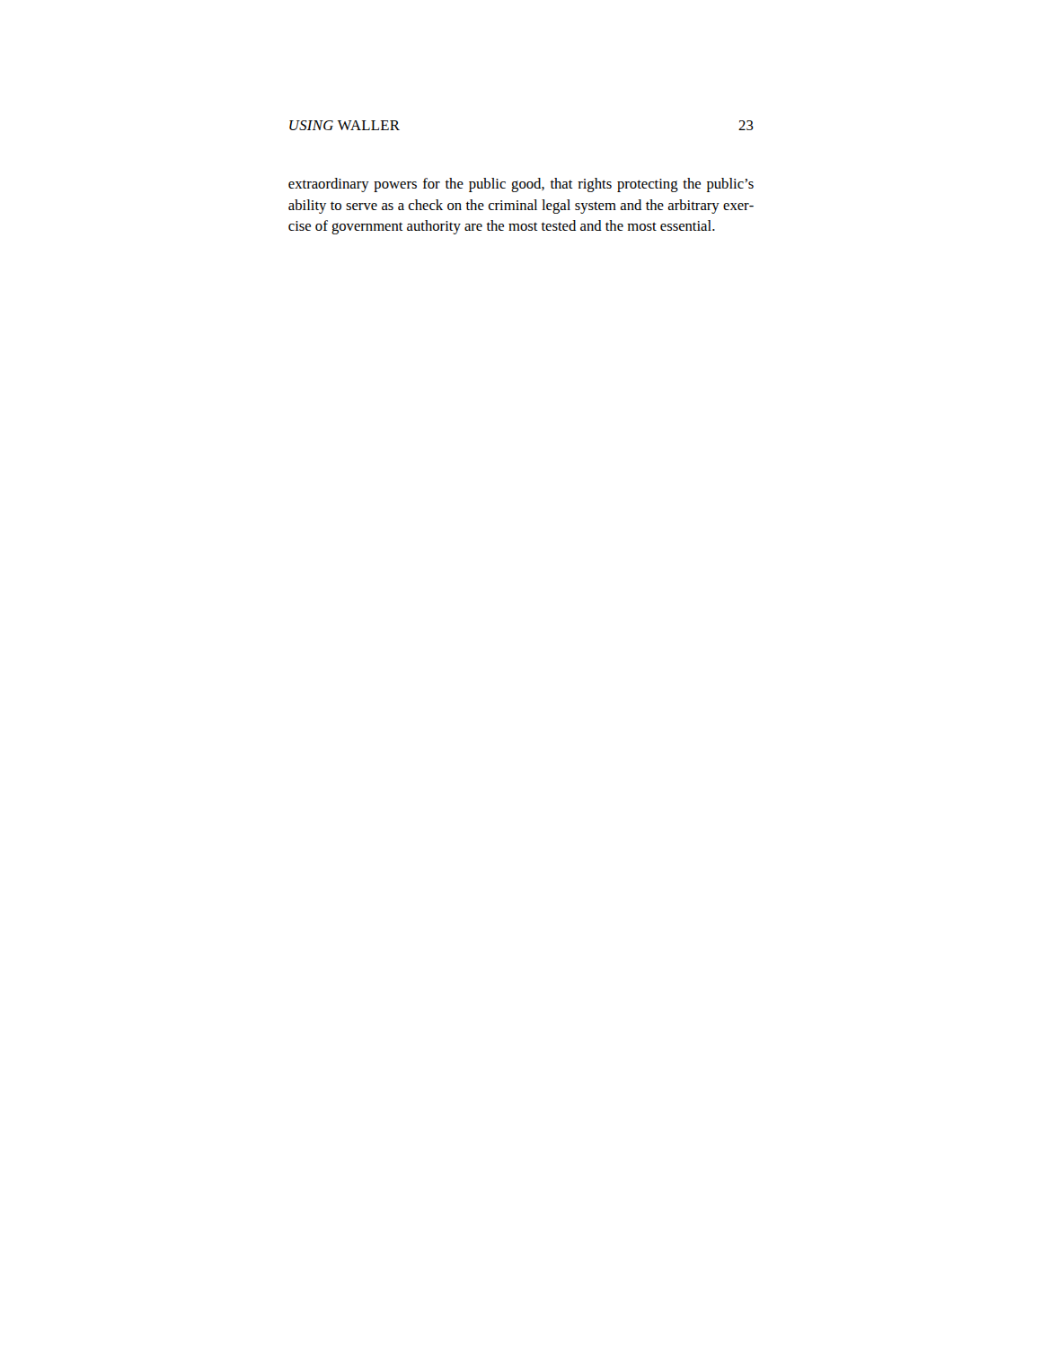Using Waller 23
extraordinary powers for the public good, that rights protecting the public’s ability to serve as a check on the criminal legal system and the arbitrary exercise of government authority are the most tested and the most essential.